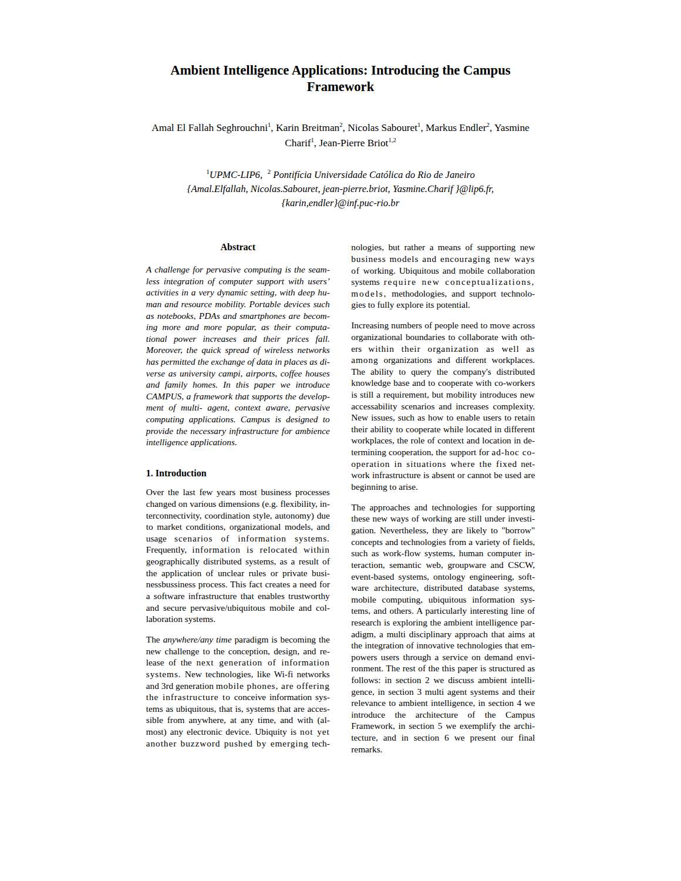Ambient Intelligence Applications: Introducing the Campus Framework
Amal El Fallah Seghrouchni1, Karin Breitman2, Nicolas Sabouret1, Markus Endler2, Yasmine
Charif1, Jean-Pierre Briot1,2
1UPMC-LIP6, 2 Pontifícia Universidade Católica do Rio de Janeiro
{Amal.Elfallah, Nicolas.Sabouret, jean-pierre.briot, Yasmine.Charif }@lip6.fr,
{karin,endler}@inf.puc-rio.br
Abstract
A challenge for pervasive computing is the seamless integration of computer support with users’ activities in a very dynamic setting, with deep human and resource mobility. Portable devices such as notebooks, PDAs and smartphones are becoming more and more popular, as their computational power increases and their prices fall. Moreover, the quick spread of wireless networks has permitted the exchange of data in places as diverse as university campi, airports, coffee houses and family homes. In this paper we introduce CAMPUS, a framework that supports the development of multi- agent, context aware, pervasive computing applications. Campus is designed to provide the necessary infrastructure for ambience intelligence applications.
1. Introduction
Over the last few years most business processes changed on various dimensions (e.g. flexibility, interconnectivity, coordination style, autonomy) due to market conditions, organizational models, and usage scenarios of information systems. Frequently, information is relocated within geographically distributed systems, as a result of the application of unclear rules or private businessbussiness process. This fact creates a need for a software infrastructure that enables trustworthy and secure pervasive/ubiquitous mobile and collaboration systems.
The anywhere/any time paradigm is becoming the new challenge to the conception, design, and release of the next generation of information systems. New technologies, like Wi-fi networks and 3rd generation mobile phones, are offering the infrastructure to conceive information systems as ubiquitous, that is, systems that are accessible from anywhere, at any time, and with (almost) any electronic device. Ubiquity is not yet another buzzword pushed by emerging technologies, but rather a means of supporting new business models and encouraging new ways of working. Ubiquitous and mobile collaboration systems require new conceptualizations, models, methodologies, and support technologies to fully explore its potential.
Increasing numbers of people need to move across organizational boundaries to collaborate with others within their organization as well as among organizations and different workplaces. The ability to query the company's distributed knowledge base and to cooperate with co-workers is still a requirement, but mobility introduces new accessability scenarios and increases complexity. New issues, such as how to enable users to retain their ability to cooperate while located in different workplaces, the role of context and location in determining cooperation, the support for ad-hoc cooperation in situations where the fixed network infrastructure is absent or cannot be used are beginning to arise.
The approaches and technologies for supporting these new ways of working are still under investigation. Nevertheless, they are likely to "borrow" concepts and technologies from a variety of fields, such as work-flow systems, human computer interaction, semantic web, groupware and CSCW, event-based systems, ontology engineering, software architecture, distributed database systems, mobile computing, ubiquitous information systems, and others. A particularly interesting line of research is exploring the ambient intelligence paradigm, a multi disciplinary approach that aims at the integration of innovative technologies that empowers users through a service on demand environment. The rest of the this paper is structured as follows: in section 2 we discuss ambient intelligence, in section 3 multi agent systems and their relevance to ambient intelligence, in section 4 we introduce the architecture of the Campus Framework, in section 5 we exemplify the architecture, and in section 6 we present our final remarks.